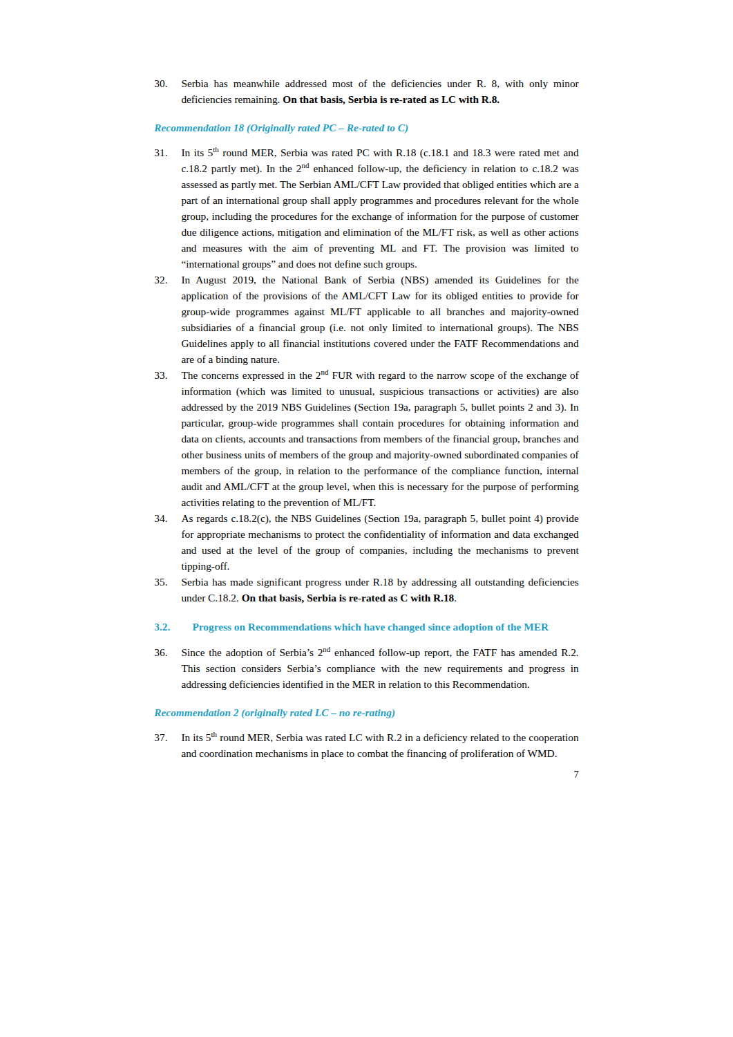30. Serbia has meanwhile addressed most of the deficiencies under R. 8, with only minor deficiencies remaining. On that basis, Serbia is re-rated as LC with R.8.
Recommendation 18 (Originally rated PC – Re-rated to C)
31. In its 5th round MER, Serbia was rated PC with R.18 (c.18.1 and 18.3 were rated met and c.18.2 partly met). In the 2nd enhanced follow-up, the deficiency in relation to c.18.2 was assessed as partly met. The Serbian AML/CFT Law provided that obliged entities which are a part of an international group shall apply programmes and procedures relevant for the whole group, including the procedures for the exchange of information for the purpose of customer due diligence actions, mitigation and elimination of the ML/FT risk, as well as other actions and measures with the aim of preventing ML and FT. The provision was limited to “international groups” and does not define such groups.
32. In August 2019, the National Bank of Serbia (NBS) amended its Guidelines for the application of the provisions of the AML/CFT Law for its obliged entities to provide for group-wide programmes against ML/FT applicable to all branches and majority-owned subsidiaries of a financial group (i.e. not only limited to international groups). The NBS Guidelines apply to all financial institutions covered under the FATF Recommendations and are of a binding nature.
33. The concerns expressed in the 2nd FUR with regard to the narrow scope of the exchange of information (which was limited to unusual, suspicious transactions or activities) are also addressed by the 2019 NBS Guidelines (Section 19a, paragraph 5, bullet points 2 and 3). In particular, group-wide programmes shall contain procedures for obtaining information and data on clients, accounts and transactions from members of the financial group, branches and other business units of members of the group and majority-owned subordinated companies of members of the group, in relation to the performance of the compliance function, internal audit and AML/CFT at the group level, when this is necessary for the purpose of performing activities relating to the prevention of ML/FT.
34. As regards c.18.2(c), the NBS Guidelines (Section 19a, paragraph 5, bullet point 4) provide for appropriate mechanisms to protect the confidentiality of information and data exchanged and used at the level of the group of companies, including the mechanisms to prevent tipping-off.
35. Serbia has made significant progress under R.18 by addressing all outstanding deficiencies under C.18.2. On that basis, Serbia is re-rated as C with R.18.
3.2. Progress on Recommendations which have changed since adoption of the MER
36. Since the adoption of Serbia’s 2nd enhanced follow-up report, the FATF has amended R.2. This section considers Serbia’s compliance with the new requirements and progress in addressing deficiencies identified in the MER in relation to this Recommendation.
Recommendation 2 (originally rated LC – no re-rating)
37. In its 5th round MER, Serbia was rated LC with R.2 in a deficiency related to the cooperation and coordination mechanisms in place to combat the financing of proliferation of WMD.
7